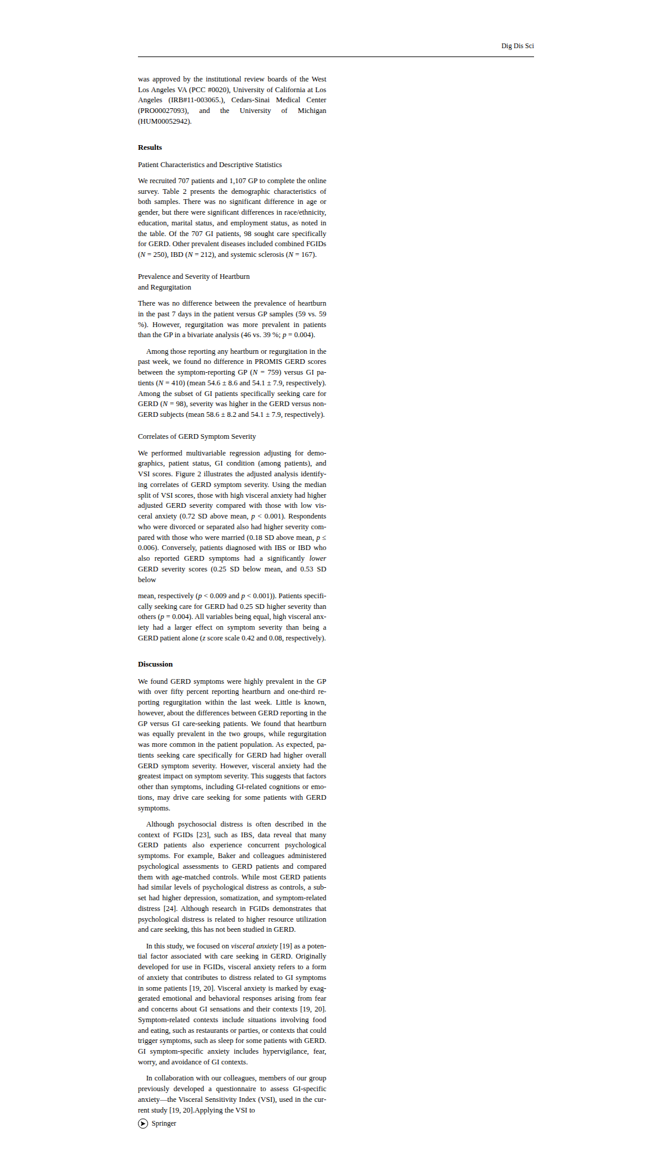Dig Dis Sci
was approved by the institutional review boards of the West Los Angeles VA (PCC #0020), University of California at Los Angeles (IRB#11-003065.), Cedars-Sinai Medical Center (PRO00027093), and the University of Michigan (HUM00052942).
Results
Patient Characteristics and Descriptive Statistics
We recruited 707 patients and 1,107 GP to complete the online survey. Table 2 presents the demographic characteristics of both samples. There was no significant difference in age or gender, but there were significant differences in race/ethnicity, education, marital status, and employment status, as noted in the table. Of the 707 GI patients, 98 sought care specifically for GERD. Other prevalent diseases included combined FGIDs (N = 250), IBD (N = 212), and systemic sclerosis (N = 167).
Prevalence and Severity of Heartburn
and Regurgitation
There was no difference between the prevalence of heartburn in the past 7 days in the patient versus GP samples (59 vs. 59 %). However, regurgitation was more prevalent in patients than the GP in a bivariate analysis (46 vs. 39 %; p = 0.004).
Among those reporting any heartburn or regurgitation in the past week, we found no difference in PROMIS GERD scores between the symptom-reporting GP (N = 759) versus GI patients (N = 410) (mean 54.6 ± 8.6 and 54.1 ± 7.9, respectively). Among the subset of GI patients specifically seeking care for GERD (N = 98), severity was higher in the GERD versus non-GERD subjects (mean 58.6 ± 8.2 and 54.1 ± 7.9, respectively).
Correlates of GERD Symptom Severity
We performed multivariable regression adjusting for demographics, patient status, GI condition (among patients), and VSI scores. Figure 2 illustrates the adjusted analysis identifying correlates of GERD symptom severity. Using the median split of VSI scores, those with high visceral anxiety had higher adjusted GERD severity compared with those with low visceral anxiety (0.72 SD above mean, p < 0.001). Respondents who were divorced or separated also had higher severity compared with those who were married (0.18 SD above mean, p ≤ 0.006). Conversely, patients diagnosed with IBS or IBD who also reported GERD symptoms had a significantly lower GERD severity scores (0.25 SD below mean, and 0.53 SD below
mean, respectively (p < 0.009 and p < 0.001)). Patients specifically seeking care for GERD had 0.25 SD higher severity than others (p = 0.004). All variables being equal, high visceral anxiety had a larger effect on symptom severity than being a GERD patient alone (z score scale 0.42 and 0.08, respectively).
Discussion
We found GERD symptoms were highly prevalent in the GP with over fifty percent reporting heartburn and one-third reporting regurgitation within the last week. Little is known, however, about the differences between GERD reporting in the GP versus GI care-seeking patients. We found that heartburn was equally prevalent in the two groups, while regurgitation was more common in the patient population. As expected, patients seeking care specifically for GERD had higher overall GERD symptom severity. However, visceral anxiety had the greatest impact on symptom severity. This suggests that factors other than symptoms, including GI-related cognitions or emotions, may drive care seeking for some patients with GERD symptoms.
Although psychosocial distress is often described in the context of FGIDs [23], such as IBS, data reveal that many GERD patients also experience concurrent psychological symptoms. For example, Baker and colleagues administered psychological assessments to GERD patients and compared them with age-matched controls. While most GERD patients had similar levels of psychological distress as controls, a subset had higher depression, somatization, and symptom-related distress [24]. Although research in FGIDs demonstrates that psychological distress is related to higher resource utilization and care seeking, this has not been studied in GERD.
In this study, we focused on visceral anxiety [19] as a potential factor associated with care seeking in GERD. Originally developed for use in FGIDs, visceral anxiety refers to a form of anxiety that contributes to distress related to GI symptoms in some patients [19, 20]. Visceral anxiety is marked by exaggerated emotional and behavioral responses arising from fear and concerns about GI sensations and their contexts [19, 20]. Symptom-related contexts include situations involving food and eating, such as restaurants or parties, or contexts that could trigger symptoms, such as sleep for some patients with GERD. GI symptom-specific anxiety includes hypervigilance, fear, worry, and avoidance of GI contexts.
In collaboration with our colleagues, members of our group previously developed a questionnaire to assess GI-specific anxiety—the Visceral Sensitivity Index (VSI), used in the current study [19, 20].Applying the VSI to
Springer